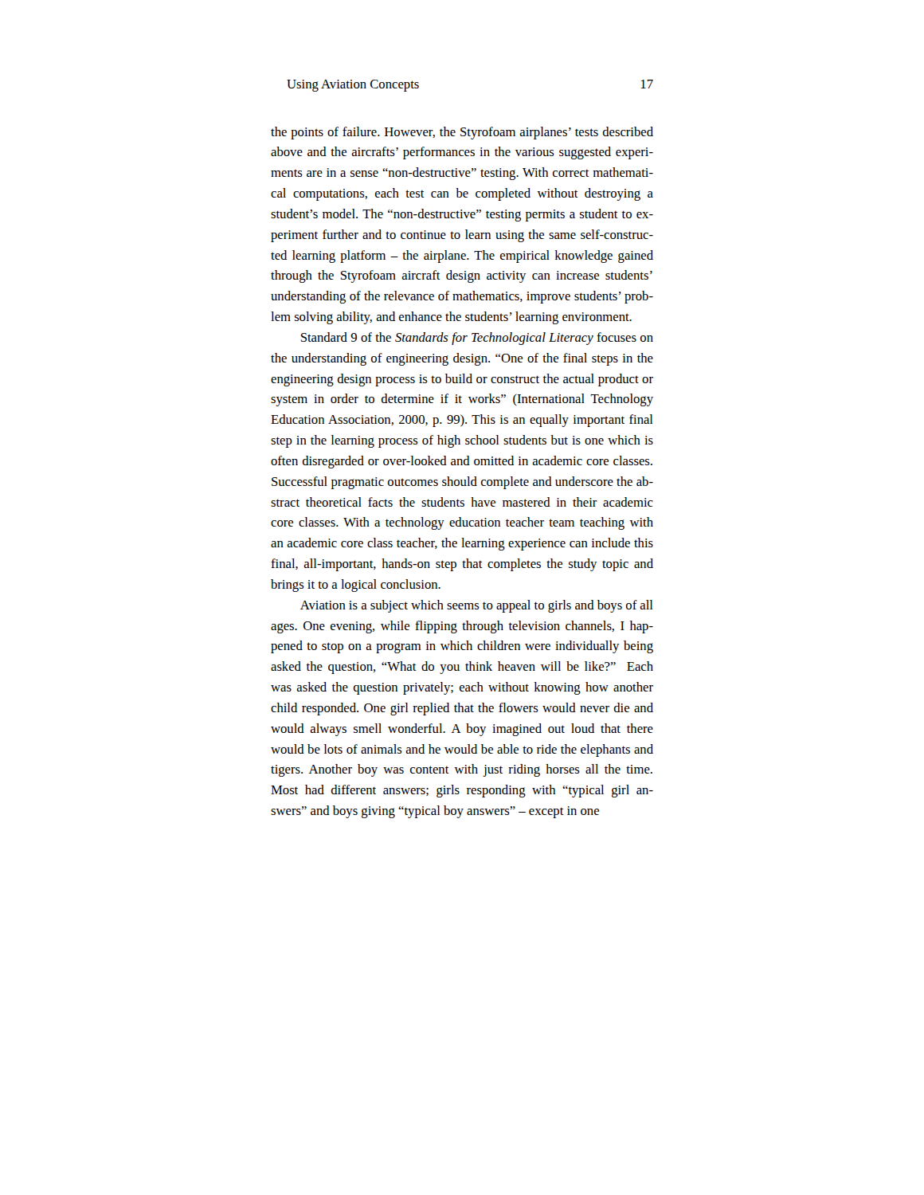Using Aviation Concepts 17
the points of failure. However, the Styrofoam airplanes’ tests described above and the aircrafts’ performances in the various suggested experiments are in a sense “non-destructive” testing. With correct mathematical computations, each test can be completed without destroying a student’s model. The “non-destructive” testing permits a student to experiment further and to continue to learn using the same self-constructed learning platform – the airplane. The empirical knowledge gained through the Styrofoam aircraft design activity can increase students’ understanding of the relevance of mathematics, improve students’ problem solving ability, and enhance the students’ learning environment.
Standard 9 of the Standards for Technological Literacy focuses on the understanding of engineering design. “One of the final steps in the engineering design process is to build or construct the actual product or system in order to determine if it works” (International Technology Education Association, 2000, p. 99). This is an equally important final step in the learning process of high school students but is one which is often disregarded or over-looked and omitted in academic core classes. Successful pragmatic outcomes should complete and underscore the abstract theoretical facts the students have mastered in their academic core classes. With a technology education teacher team teaching with an academic core class teacher, the learning experience can include this final, all-important, hands-on step that completes the study topic and brings it to a logical conclusion.
Aviation is a subject which seems to appeal to girls and boys of all ages. One evening, while flipping through television channels, I happened to stop on a program in which children were individually being asked the question, “What do you think heaven will be like?” Each was asked the question privately; each without knowing how another child responded. One girl replied that the flowers would never die and would always smell wonderful. A boy imagined out loud that there would be lots of animals and he would be able to ride the elephants and tigers. Another boy was content with just riding horses all the time. Most had different answers; girls responding with “typical girl answers” and boys giving “typical boy answers” – except in one